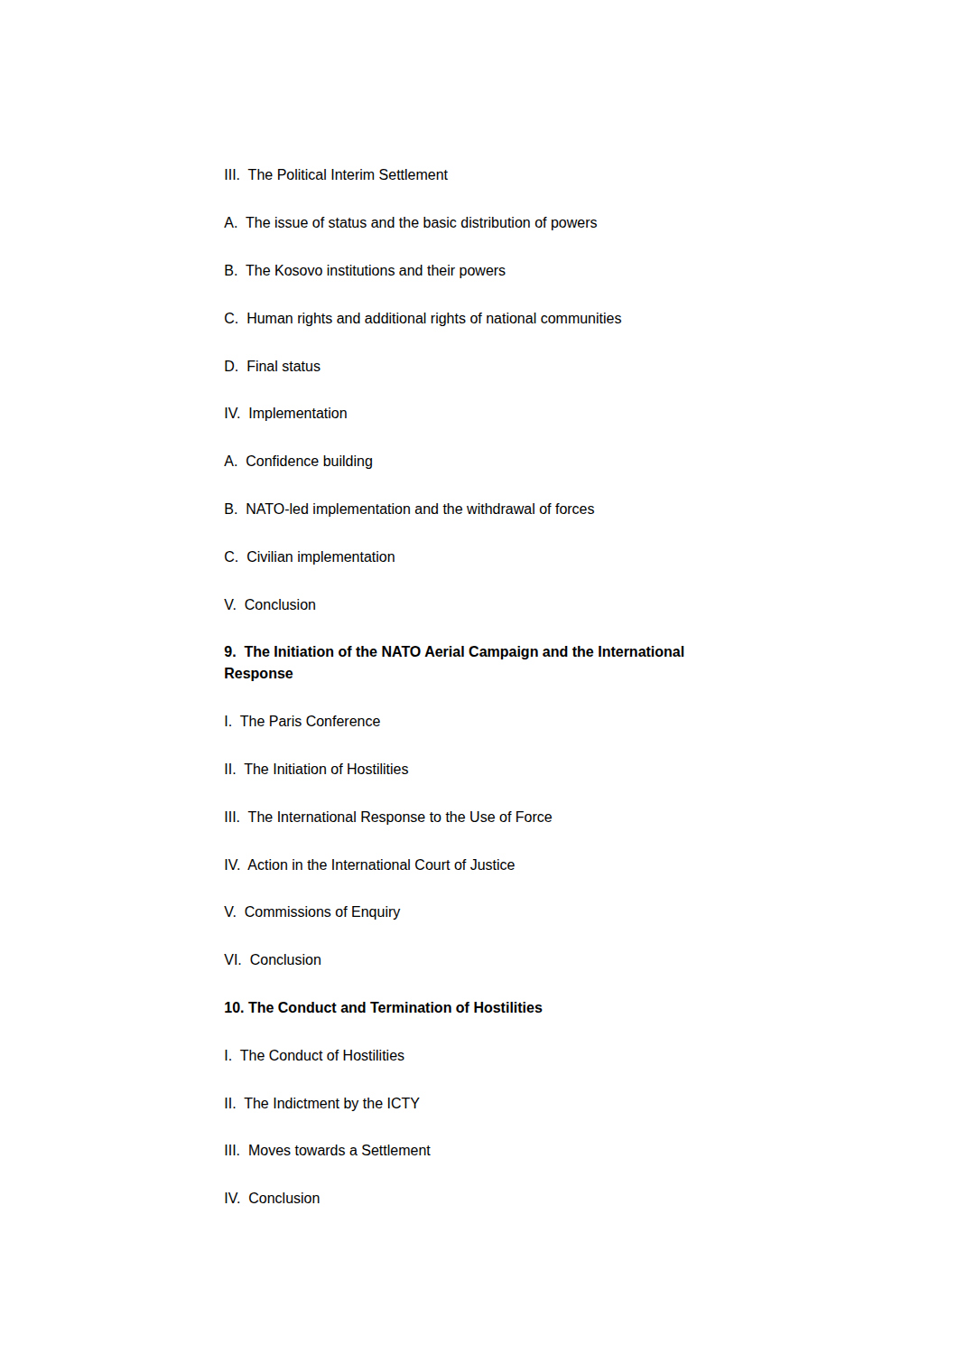III. The Political Interim Settlement
A. The issue of status and the basic distribution of powers
B. The Kosovo institutions and their powers
C. Human rights and additional rights of national communities
D. Final status
IV. Implementation
A. Confidence building
B. NATO-led implementation and the withdrawal of forces
C. Civilian implementation
V. Conclusion
9. The Initiation of the NATO Aerial Campaign and the International Response
I. The Paris Conference
II. The Initiation of Hostilities
III. The International Response to the Use of Force
IV. Action in the International Court of Justice
V. Commissions of Enquiry
VI. Conclusion
10. The Conduct and Termination of Hostilities
I. The Conduct of Hostilities
II. The Indictment by the ICTY
III. Moves towards a Settlement
IV. Conclusion